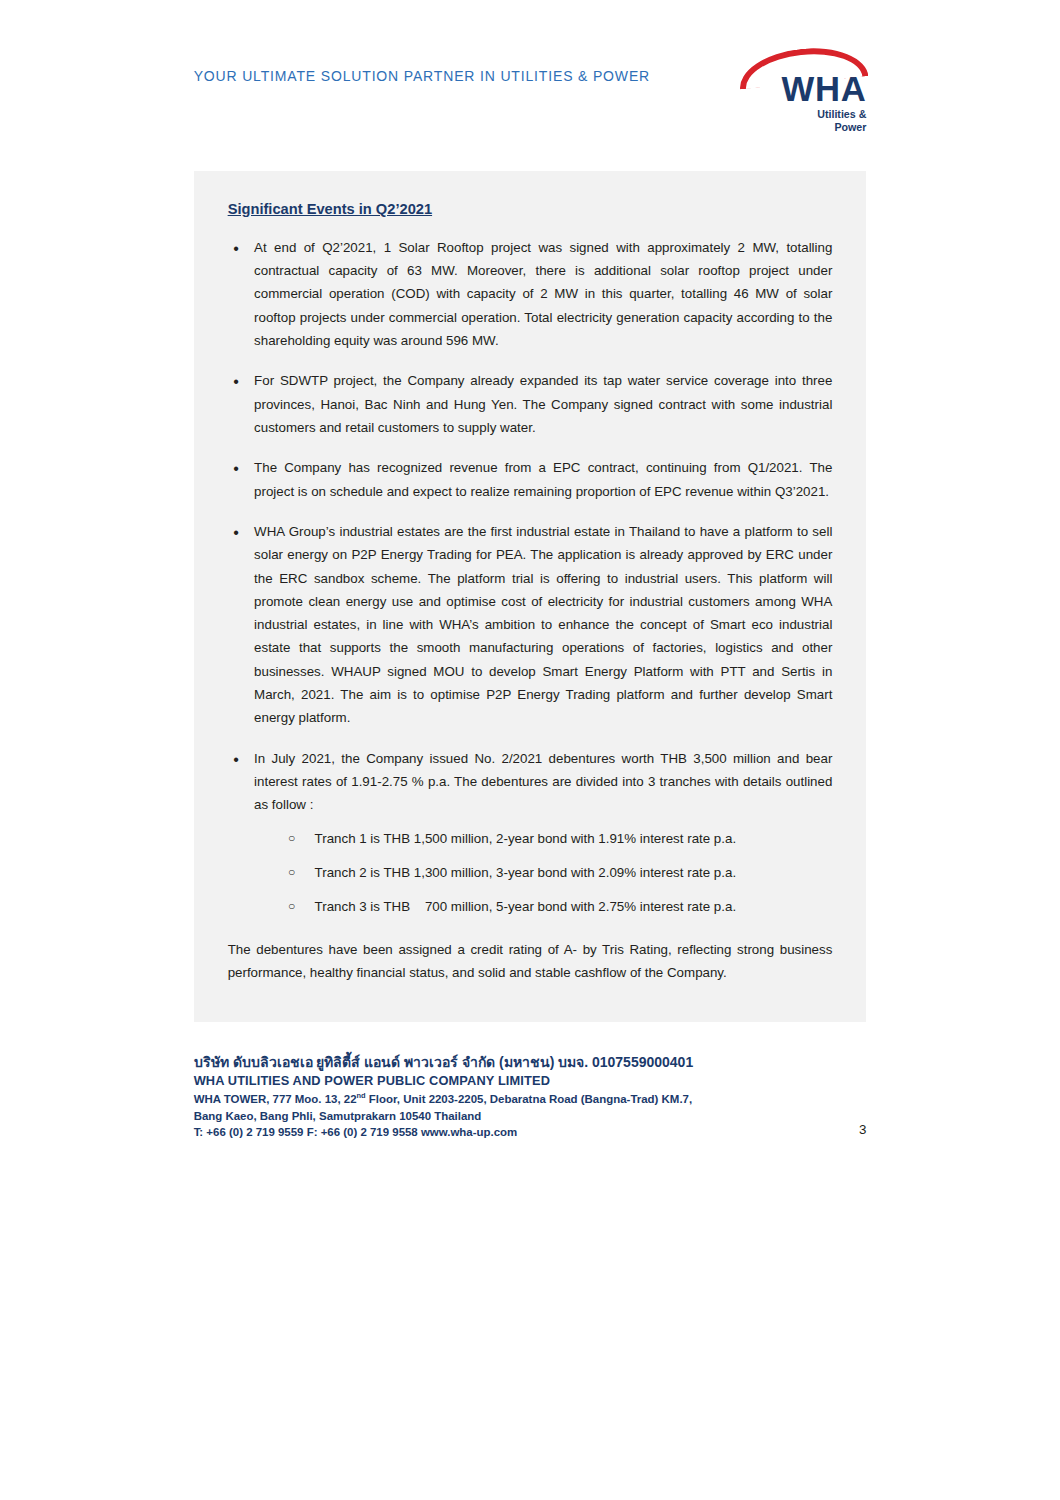Your ultimate solution partner in utilities & power
WHA
Utilities &
Power
Significant Events in Q2’2021
At end of Q2’2021, 1 Solar Rooftop project was signed with approximately 2 MW, totalling contractual capacity of 63 MW. Moreover, there is additional solar rooftop project under commercial operation (COD) with capacity of 2 MW in this quarter, totalling 46 MW of solar rooftop projects under commercial operation. Total electricity generation capacity according to the shareholding equity was around 596 MW.
For SDWTP project, the Company already expanded its tap water service coverage into three provinces, Hanoi, Bac Ninh and Hung Yen. The Company signed contract with some industrial customers and retail customers to supply water.
The Company has recognized revenue from a EPC contract, continuing from Q1/2021. The project is on schedule and expect to realize remaining proportion of EPC revenue within Q3’2021.
WHA Group’s industrial estates are the first industrial estate in Thailand to have a platform to sell solar energy on P2P Energy Trading for PEA. The application is already approved by ERC under the ERC sandbox scheme. The platform trial is offering to industrial users. This platform will promote clean energy use and optimise cost of electricity for industrial customers among WHA industrial estates, in line with WHA’s ambition to enhance the concept of Smart eco industrial estate that supports the smooth manufacturing operations of factories, logistics and other businesses. WHAUP signed MOU to develop Smart Energy Platform with PTT and Sertis in March, 2021. The aim is to optimise P2P Energy Trading platform and further develop Smart energy platform.
In July 2021, the Company issued No. 2/2021 debentures worth THB 3,500 million and bear interest rates of 1.91-2.75 % p.a. The debentures are divided into 3 tranches with details outlined as follow :
Tranch 1 is THB 1,500 million, 2-year bond with 1.91% interest rate p.a.
Tranch 2 is THB 1,300 million, 3-year bond with 2.09% interest rate p.a.
Tranch 3 is THB 700 million, 5-year bond with 2.75% interest rate p.a.
The debentures have been assigned a credit rating of A- by Tris Rating, reflecting strong business performance, healthy financial status, and solid and stable cashflow of the Company.
บริษัท ดับบลิวเอชเอ ยูทิลิตี้ส์ แอนด์ พาวเวอร์ จำกัด (มหาชน) บมจ. 0107559000401
WHA UTILITIES AND POWER PUBLIC COMPANY LIMITED
WHA TOWER, 777 Moo. 13, 22nd Floor, Unit 2203-2205, Debaratna Road (Bangna-Trad) KM.7,
Bang Kaeo, Bang Phli, Samutprakarn 10540 Thailand
T: +66 (0) 2 719 9559 F: +66 (0) 2 719 9558 www.wha-up.com
3